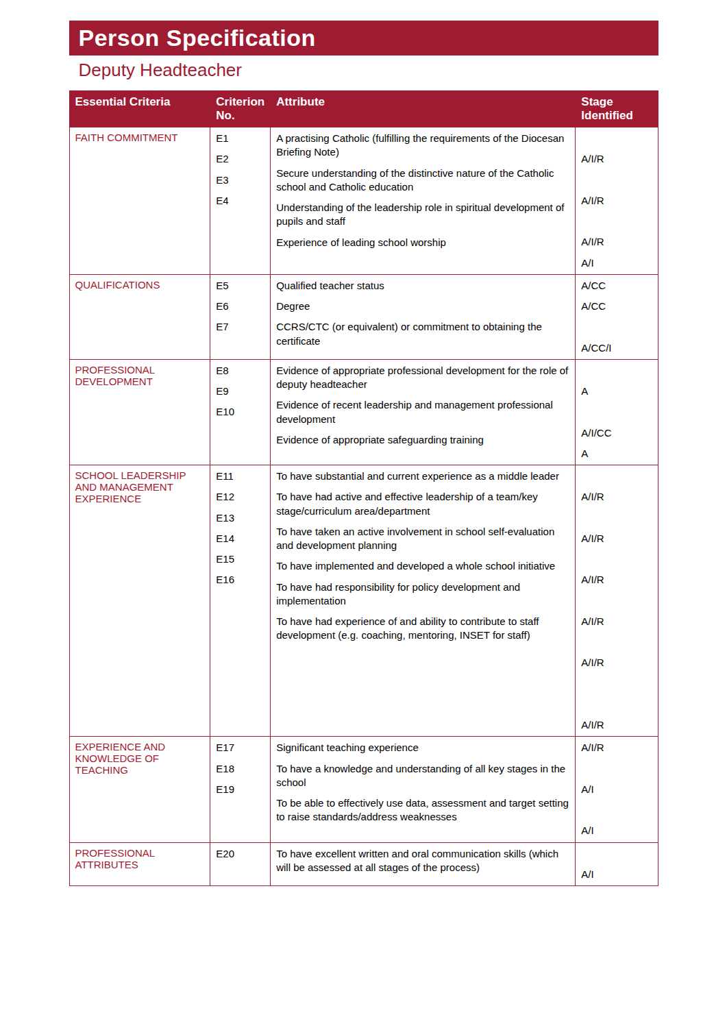Person Specification
Deputy Headteacher
| Essential Criteria | Criterion No. | Attribute | Stage Identified |
| --- | --- | --- | --- |
| Faith Commitment | E1 E2 E3 E4 | A practising Catholic (fulfilling the requirements of the Diocesan Briefing Note) Secure understanding of the distinctive nature of the Catholic school and Catholic education Understanding of the leadership role in spiritual development of pupils and staff Experience of leading school worship | A/I/R A/I/R A/I/R A/I |
| Qualifications | E5 E6 E7 | Qualified teacher status Degree CCRS/CTC (or equivalent) or commitment to obtaining the certificate | A/CC A/CC A/CC/I |
| Professional Development | E8 E9 E10 | Evidence of appropriate professional development for the role of deputy headteacher Evidence of recent leadership and management professional development Evidence of appropriate safeguarding training | A A/I/CC A |
| School Leadership and Management Experience | E11 E12 E13 E14 E15 E16 | To have substantial and current experience as a middle leader To have had active and effective leadership of a team/key stage/curriculum area/department To have taken an active involvement in school self-evaluation and development planning To have implemented and developed a whole school initiative To have had responsibility for policy development and implementation To have had experience of and ability to contribute to staff development (e.g. coaching, mentoring, INSET for staff) | A/I/R A/I/R A/I/R A/I/R A/I/R A/I/R |
| Experience and Knowledge of Teaching | E17 E18 E19 | Significant teaching experience To have a knowledge and understanding of all key stages in the school To be able to effectively use data, assessment and target setting to raise standards/address weaknesses | A/I/R A/I A/I |
| Professional Attributes | E20 | To have excellent written and oral communication skills (which will be assessed at all stages of the process) | A/I |